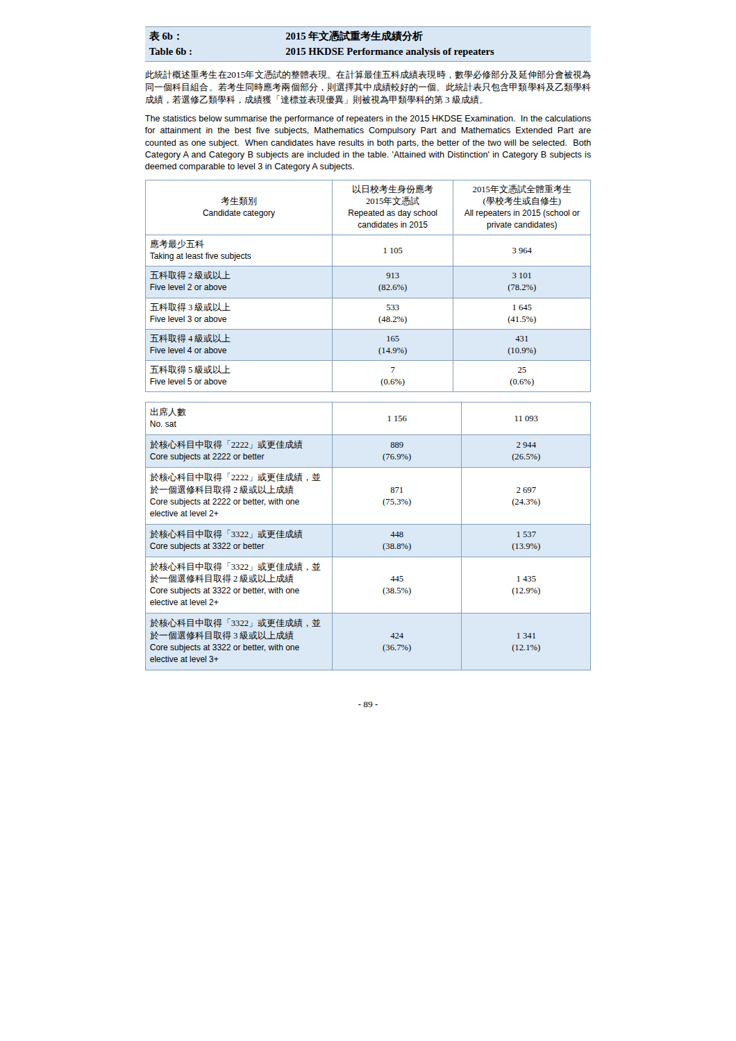表 6b：
2015 年文憑試重考生成績分析
Table 6b :
2015 HKDSE Performance analysis of repeaters
此統計概述重考生在2015年文憑試的整體表現。在計算最佳五科成績表現時，數學必修部分及延伸部分會被視為同一個科目組合。若考生同時應考兩個部分，則選擇其中成績較好的一個。此統計表只包含甲類學科及乙類學科成績，若選修乙類學科，成績獲「達標並表現優異」則被視為甲類學科的第 3 級成績。
The statistics below summarise the performance of repeaters in the 2015 HKDSE Examination. In the calculations for attainment in the best five subjects, Mathematics Compulsory Part and Mathematics Extended Part are counted as one subject. When candidates have results in both parts, the better of the two will be selected. Both Category A and Category B subjects are included in the table. 'Attained with Distinction' in Category B subjects is deemed comparable to level 3 in Category A subjects.
| 考生類別 Candidate category | 以日校考生身份應考 2015年文憑試 Repeated as day school candidates in 2015 | 2015年文憑試全體重考生 (學校考生或自修生) All repeaters in 2015 (school or private candidates) |
| --- | --- | --- |
| 應考最少五科 Taking at least five subjects | 1 105 | 3 964 |
| 五科取得 2 級或以上 Five level 2 or above | 913 (82.6%) | 3 101 (78.2%) |
| 五科取得 3 級或以上 Five level 3 or above | 533 (48.2%) | 1 645 (41.5%) |
| 五科取得 4 級或以上 Five level 4 or above | 165 (14.9%) | 431 (10.9%) |
| 五科取得 5 級或以上 Five level 5 or above | 7 (0.6%) | 25 (0.6%) |
| 出席人數 No. sat | 1 156 | 11 093 |
| 於核心科目中取得「2222」或更佳成績 Core subjects at 2222 or better | 889 (76.9%) | 2 944 (26.5%) |
| 於核心科目中取得「2222」或更佳成績，並於一個選修科目取得 2 級或以上成績 Core subjects at 2222 or better, with one elective at level 2+ | 871 (75.3%) | 2 697 (24.3%) |
| 於核心科目中取得「3322」或更佳成績 Core subjects at 3322 or better | 448 (38.8%) | 1 537 (13.9%) |
| 於核心科目中取得「3322」或更佳成績，並於一個選修科目取得 2 級或以上成績 Core subjects at 3322 or better, with one elective at level 2+ | 445 (38.5%) | 1 435 (12.9%) |
| 於核心科目中取得「3322」或更佳成績，並於一個選修科目取得 3 級或以上成績 Core subjects at 3322 or better, with one elective at level 3+ | 424 (36.7%) | 1 341 (12.1%) |
- 89 -